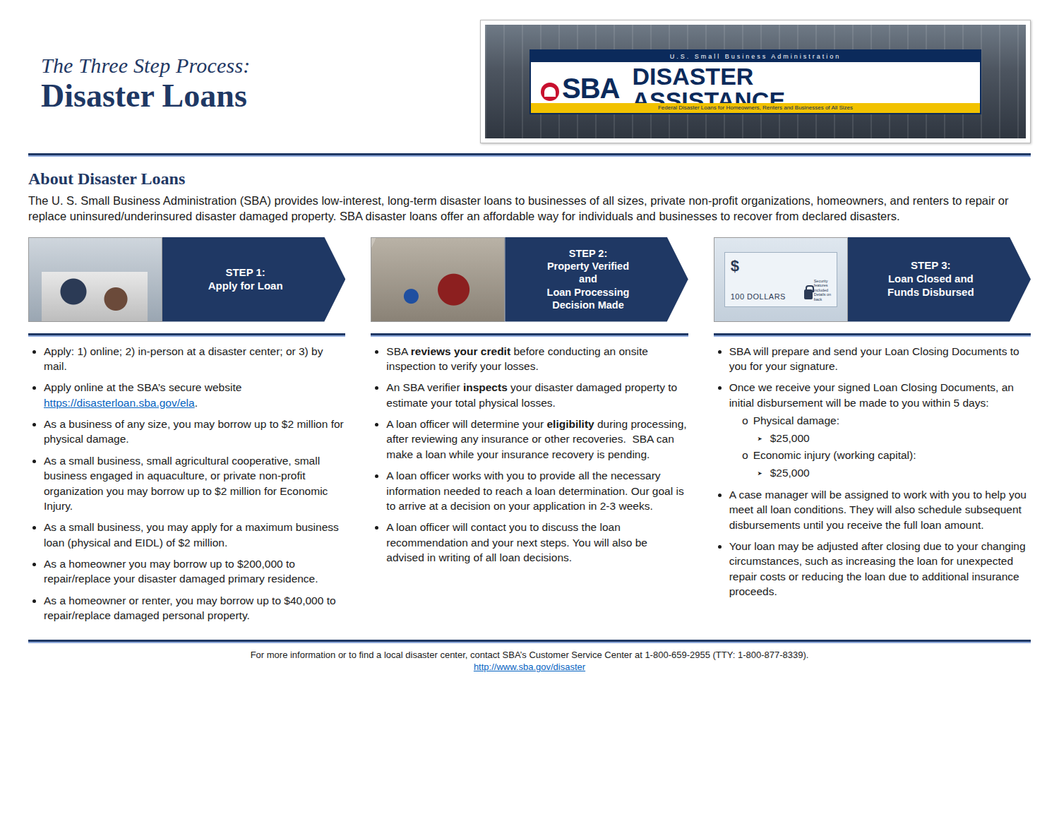The Three Step Process:
Disaster Loans
U.S. Small Business Administration
SBA
DISASTER
ASSISTANCE
Federal Disaster Loans for Homeowners, Renters and Businesses of All Sizes
About Disaster Loans
The U. S. Small Business Administration (SBA) provides low-interest, long-term disaster loans to businesses of all sizes, private non-profit organizations, homeowners, and renters to repair or replace uninsured/underinsured disaster damaged property. SBA disaster loans offer an affordable way for individuals and businesses to recover from declared disasters.
STEP 1:
Apply for Loan
Apply: 1) online; 2) in-person at a disaster center; or 3) by mail.
Apply online at the SBA’s secure website https://disasterloan.sba.gov/ela.
As a business of any size, you may borrow up to $2 million for physical damage.
As a small business, small agricultural cooperative, small business engaged in aquaculture, or private non-profit organization you may borrow up to $2 million for Economic Injury.
As a small business, you may apply for a maximum business loan (physical and EIDL) of $2 million.
As a homeowner you may borrow up to $200,000 to repair/replace your disaster damaged primary residence.
As a homeowner or renter, you may borrow up to $40,000 to repair/replace damaged personal property.
STEP 2:
Property Verified
and
Loan Processing
Decision Made
SBA reviews your credit before conducting an onsite inspection to verify your losses.
An SBA verifier inspects your disaster damaged property to estimate your total physical losses.
A loan officer will determine your eligibility during processing, after reviewing any insurance or other recoveries. SBA can make a loan while your insurance recovery is pending.
A loan officer works with you to provide all the necessary information needed to reach a loan determination. Our goal is to arrive at a decision on your application in 2-3 weeks.
A loan officer will contact you to discuss the loan recommendation and your next steps. You will also be advised in writing of all loan decisions.
$
100 DOLLARS
Security features included
Details on back
STEP 3:
Loan Closed and
Funds Disbursed
SBA will prepare and send your Loan Closing Documents to you for your signature.
Once we receive your signed Loan Closing Documents, an initial disbursement will be made to you within 5 days:
Physical damage:
$25,000
Economic injury (working capital):
$25,000
A case manager will be assigned to work with you to help you meet all loan conditions. They will also schedule subsequent disbursements until you receive the full loan amount.
Your loan may be adjusted after closing due to your changing circumstances, such as increasing the loan for unexpected repair costs or reducing the loan due to additional insurance proceeds.
For more information or to find a local disaster center, contact SBA’s Customer Service Center at 1-800-659-2955 (TTY: 1-800-877-8339).
http://www.sba.gov/disaster